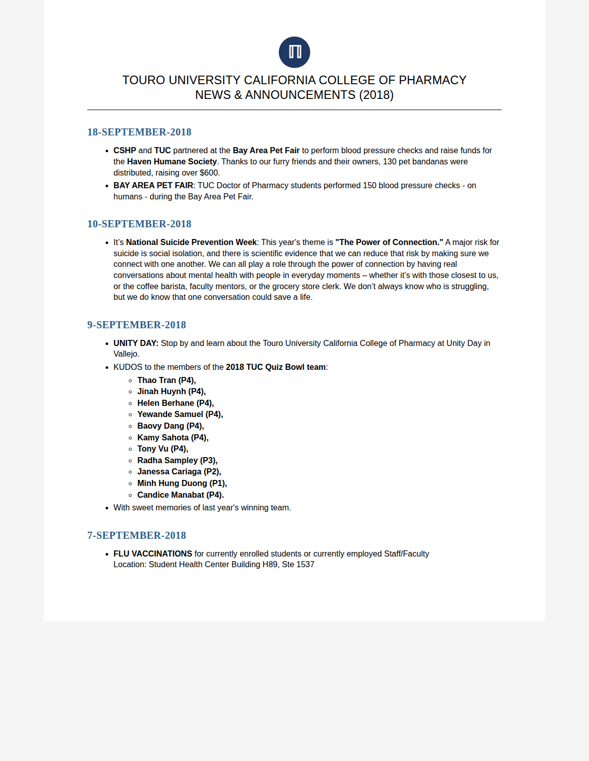ℿ
TOURO UNIVERSITY CALIFORNIA COLLEGE OF PHARMACY
NEWS & ANNOUNCEMENTS (2018)
18-SEPTEMBER-2018
CSHP and TUC partnered at the Bay Area Pet Fair to perform blood pressure checks and raise funds for the Haven Humane Society. Thanks to our furry friends and their owners, 130 pet bandanas were distributed, raising over $600.
BAY AREA PET FAIR: TUC Doctor of Pharmacy students performed 150 blood pressure checks - on humans - during the Bay Area Pet Fair.
10-SEPTEMBER-2018
It’s National Suicide Prevention Week: This year's theme is "The Power of Connection." A major risk for suicide is social isolation, and there is scientific evidence that we can reduce that risk by making sure we connect with one another. We can all play a role through the power of connection by having real conversations about mental health with people in everyday moments – whether it’s with those closest to us, or the coffee barista, faculty mentors, or the grocery store clerk. We don’t always know who is struggling, but we do know that one conversation could save a life.
9-SEPTEMBER-2018
UNITY DAY: Stop by and learn about the Touro University California College of Pharmacy at Unity Day in Vallejo.
KUDOS to the members of the 2018 TUC Quiz Bowl team:
Thao Tran (P4),
Jinah Huynh (P4),
Helen Berhane (P4),
Yewande Samuel (P4),
Baovy Dang (P4),
Kamy Sahota (P4),
Tony Vu (P4),
Radha Sampley (P3),
Janessa Cariaga (P2),
Minh Hung Duong (P1),
Candice Manabat (P4).
With sweet memories of last year's winning team.
7-SEPTEMBER-2018
FLU VACCINATIONS for currently enrolled students or currently employed Staff/Faculty
Location: Student Health Center Building H89, Ste 1537